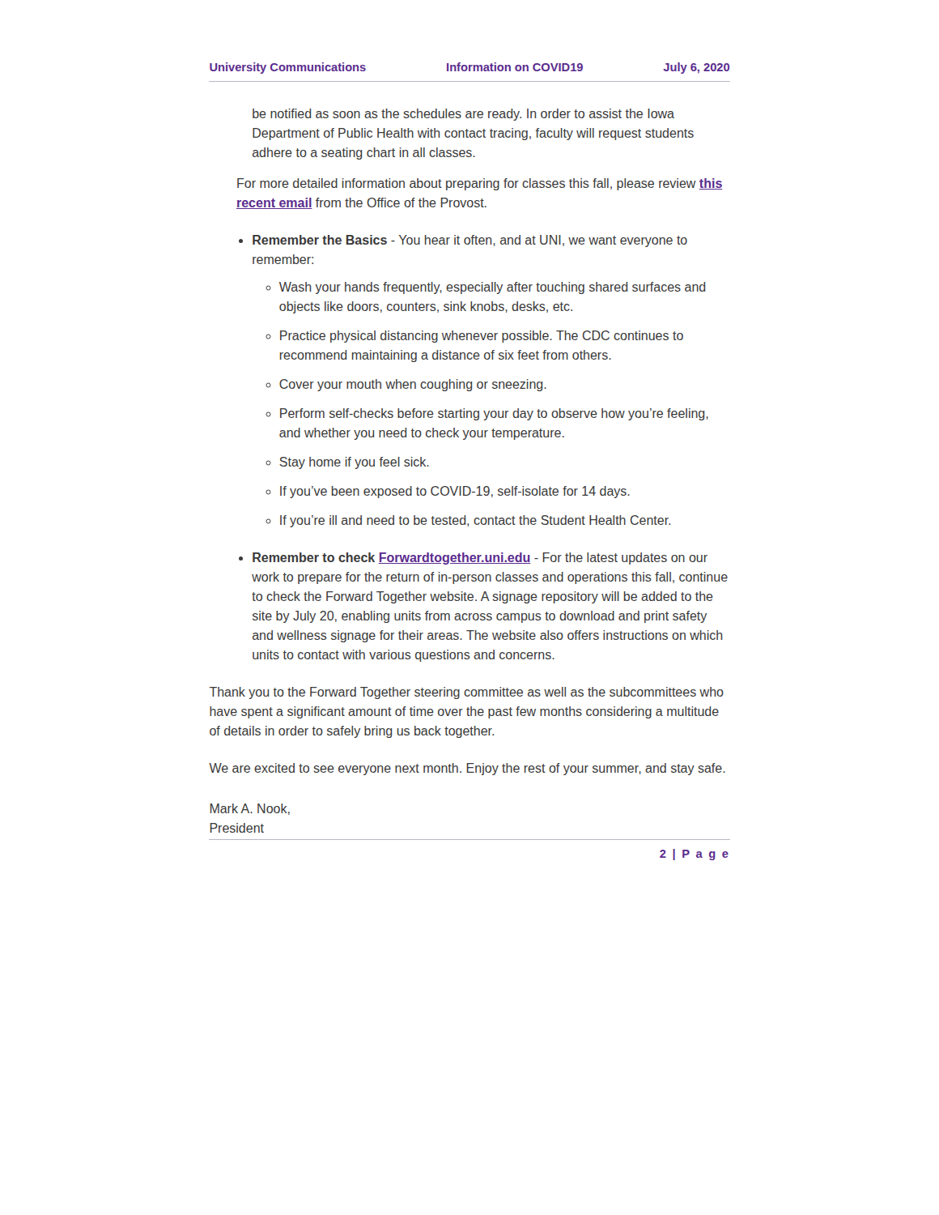University Communications
Information on COVID19
July 6, 2020
be notified as soon as the schedules are ready. In order to assist the Iowa Department of Public Health with contact tracing, faculty will request students adhere to a seating chart in all classes.
For more detailed information about preparing for classes this fall, please review this recent email from the Office of the Provost.
Remember the Basics - You hear it often, and at UNI, we want everyone to remember:
Wash your hands frequently, especially after touching shared surfaces and objects like doors, counters, sink knobs, desks, etc.
Practice physical distancing whenever possible. The CDC continues to recommend maintaining a distance of six feet from others.
Cover your mouth when coughing or sneezing.
Perform self-checks before starting your day to observe how you’re feeling, and whether you need to check your temperature.
Stay home if you feel sick.
If you’ve been exposed to COVID-19, self-isolate for 14 days.
If you’re ill and need to be tested, contact the Student Health Center.
Remember to check Forwardtogether.uni.edu - For the latest updates on our work to prepare for the return of in-person classes and operations this fall, continue to check the Forward Together website. A signage repository will be added to the site by July 20, enabling units from across campus to download and print safety and wellness signage for their areas. The website also offers instructions on which units to contact with various questions and concerns.
Thank you to the Forward Together steering committee as well as the subcommittees who have spent a significant amount of time over the past few months considering a multitude of details in order to safely bring us back together.
We are excited to see everyone next month. Enjoy the rest of your summer, and stay safe.
Mark A. Nook,
President
2 | P a g e